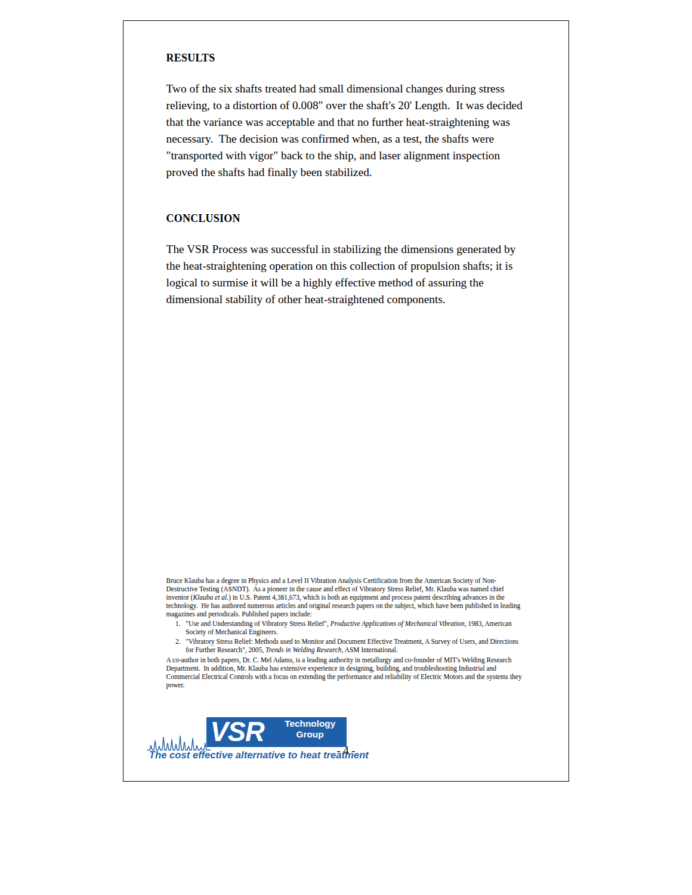RESULTS
Two of the six shafts treated had small dimensional changes during stress relieving, to a distortion of 0.008" over the shaft's 20' Length. It was decided that the variance was acceptable and that no further heat-straightening was necessary. The decision was confirmed when, as a test, the shafts were "transported with vigor" back to the ship, and laser alignment inspection proved the shafts had finally been stabilized.
CONCLUSION
The VSR Process was successful in stabilizing the dimensions generated by the heat-straightening operation on this collection of propulsion shafts; it is logical to surmise it will be a highly effective method of assuring the dimensional stability of other heat-straightened components.
Bruce Klauba has a degree in Physics and a Level II Vibration Analysis Certification from the American Society of Non-Destructive Testing (ASNDT). As a pioneer in the cause and effect of Vibratory Stress Relief, Mr. Klauba was named chief inventor (Klauba et al.) in U.S. Patent 4,381,673, which is both an equipment and process patent describing advances in the technology. He has authored numerous articles and original research papers on the subject, which have been published in leading magazines and periodicals. Published papers include:
"Use and Understanding of Vibratory Stress Relief", Productive Applications of Mechanical Vibration, 1983, American Society of Mechanical Engineers.
"Vibratory Stress Relief: Methods used to Monitor and Document Effective Treatment, A Survey of Users, and Directions for Further Research", 2005, Trends in Welding Research, ASM International.
A co-author in both papers, Dr. C. Mel Adams, is a leading authority in metallurgy and co-founder of MIT's Welding Research Department. In addition, Mr. Klauba has extensive experience in designing, building, and troubleshooting Industrial and Commercial Electrical Controls with a focus on extending the performance and reliability of Electric Motors and the systems they power.
VSR
Technology
Group
The cost effective alternative to heat treatment
- 4 -